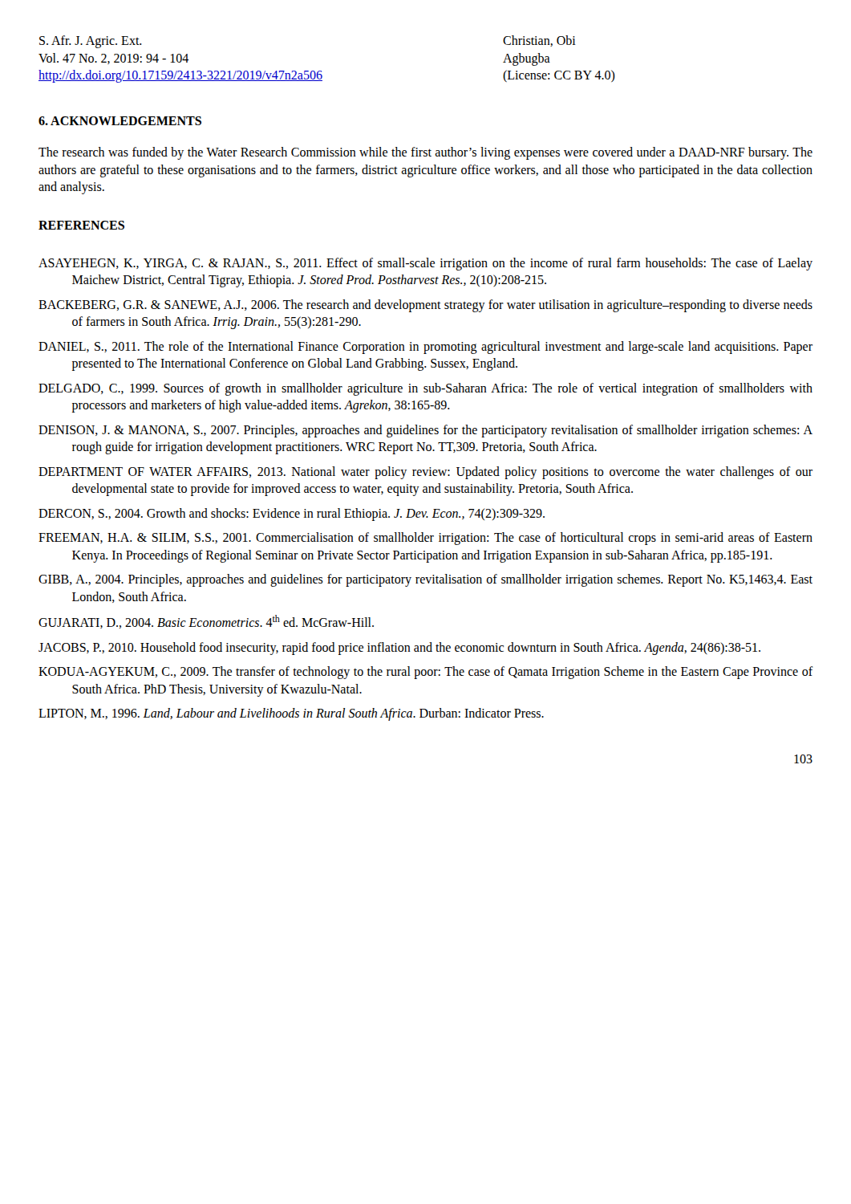| S. Afr. J. Agric. Ext. | Christian, Obi |
| Vol. 47 No. 2, 2019: 94 - 104 | Agbugba |
| http://dx.doi.org/10.17159/2413-3221/2019/v47n2a506 | (License: CC BY 4.0) |
6. ACKNOWLEDGEMENTS
The research was funded by the Water Research Commission while the first author’s living expenses were covered under a DAAD-NRF bursary. The authors are grateful to these organisations and to the farmers, district agriculture office workers, and all those who participated in the data collection and analysis.
REFERENCES
ASAYEHEGN, K., YIRGA, C. & RAJAN., S., 2011. Effect of small-scale irrigation on the income of rural farm households: The case of Laelay Maichew District, Central Tigray, Ethiopia. J. Stored Prod. Postharvest Res., 2(10):208-215.
BACKEBERG, G.R. & SANEWE, A.J., 2006. The research and development strategy for water utilisation in agriculture–responding to diverse needs of farmers in South Africa. Irrig. Drain., 55(3):281-290.
DANIEL, S., 2011. The role of the International Finance Corporation in promoting agricultural investment and large-scale land acquisitions. Paper presented to The International Conference on Global Land Grabbing. Sussex, England.
DELGADO, C., 1999. Sources of growth in smallholder agriculture in sub-Saharan Africa: The role of vertical integration of smallholders with processors and marketers of high value-added items. Agrekon, 38:165-89.
DENISON, J. & MANONA, S., 2007. Principles, approaches and guidelines for the participatory revitalisation of smallholder irrigation schemes: A rough guide for irrigation development practitioners. WRC Report No. TT,309. Pretoria, South Africa.
DEPARTMENT OF WATER AFFAIRS, 2013. National water policy review: Updated policy positions to overcome the water challenges of our developmental state to provide for improved access to water, equity and sustainability. Pretoria, South Africa.
DERCON, S., 2004. Growth and shocks: Evidence in rural Ethiopia. J. Dev. Econ., 74(2):309-329.
FREEMAN, H.A. & SILIM, S.S., 2001. Commercialisation of smallholder irrigation: The case of horticultural crops in semi-arid areas of Eastern Kenya. In Proceedings of Regional Seminar on Private Sector Participation and Irrigation Expansion in sub-Saharan Africa, pp.185-191.
GIBB, A., 2004. Principles, approaches and guidelines for participatory revitalisation of smallholder irrigation schemes. Report No. K5,1463,4. East London, South Africa.
GUJARATI, D., 2004. Basic Econometrics. 4th ed. McGraw-Hill.
JACOBS, P., 2010. Household food insecurity, rapid food price inflation and the economic downturn in South Africa. Agenda, 24(86):38-51.
KODUA-AGYEKUM, C., 2009. The transfer of technology to the rural poor: The case of Qamata Irrigation Scheme in the Eastern Cape Province of South Africa. PhD Thesis, University of Kwazulu-Natal.
LIPTON, M., 1996. Land, Labour and Livelihoods in Rural South Africa. Durban: Indicator Press.
103